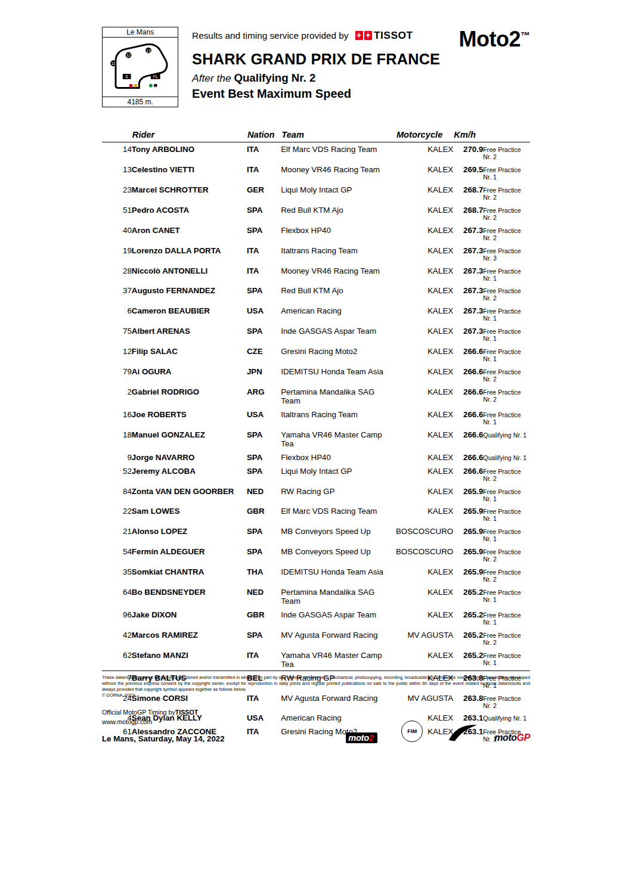Moto2™
Le Mans
11 12 13 S FL x
4185 m.
Results and timing service provided by ++TISSOT
SHARK GRAND PRIX DE FRANCE
After the Qualifying Nr. 2
Event Best Maximum Speed
| | Rider | Nation | Team | Motorcycle | Km/h | |
| --- | --- | --- | --- | --- | --- | --- |
| 14 | Tony ARBOLINO | ITA | Elf Marc VDS Racing Team | KALEX | 270.9 | Free Practice Nr. 2 |
| 13 | Celestino VIETTI | ITA | Mooney VR46 Racing Team | KALEX | 269.5 | Free Practice Nr. 1 |
| 23 | Marcel SCHROTTER | GER | Liqui Moly Intact GP | KALEX | 268.7 | Free Practice Nr. 2 |
| 51 | Pedro ACOSTA | SPA | Red Bull KTM Ajo | KALEX | 268.7 | Free Practice Nr. 2 |
| 40 | Aron CANET | SPA | Flexbox HP40 | KALEX | 267.3 | Free Practice Nr. 2 |
| 19 | Lorenzo DALLA PORTA | ITA | Italtrans Racing Team | KALEX | 267.3 | Free Practice Nr. 3 |
| 28 | Niccolò ANTONELLI | ITA | Mooney VR46 Racing Team | KALEX | 267.3 | Free Practice Nr. 1 |
| 37 | Augusto FERNANDEZ | SPA | Red Bull KTM Ajo | KALEX | 267.3 | Free Practice Nr. 2 |
| 6 | Cameron BEAUBIER | USA | American Racing | KALEX | 267.3 | Free Practice Nr. 1 |
| 75 | Albert ARENAS | SPA | Inde GASGAS Aspar Team | KALEX | 267.3 | Free Practice Nr. 1 |
| 12 | Filip SALAC | CZE | Gresini Racing Moto2 | KALEX | 266.6 | Free Practice Nr. 1 |
| 79 | Ai OGURA | JPN | IDEMITSU Honda Team Asia | KALEX | 266.6 | Free Practice Nr. 2 |
| 2 | Gabriel RODRIGO | ARG | Pertamina Mandalika SAG Team | KALEX | 266.6 | Free Practice Nr. 2 |
| 16 | Joe ROBERTS | USA | Italtrans Racing Team | KALEX | 266.6 | Free Practice Nr. 1 |
| 18 | Manuel GONZALEZ | SPA | Yamaha VR46 Master Camp Tea | KALEX | 266.6 | Qualifying Nr. 1 |
| 9 | Jorge NAVARRO | SPA | Flexbox HP40 | KALEX | 266.6 | Qualifying Nr. 1 |
| 52 | Jeremy ALCOBA | SPA | Liqui Moly Intact GP | KALEX | 266.6 | Free Practice Nr. 2 |
| 84 | Zonta VAN DEN GOORBER | NED | RW Racing GP | KALEX | 265.9 | Free Practice Nr. 1 |
| 22 | Sam LOWES | GBR | Elf Marc VDS Racing Team | KALEX | 265.9 | Free Practice Nr. 1 |
| 21 | Alonso LOPEZ | SPA | MB Conveyors Speed Up | BOSCOSCURO | 265.9 | Free Practice Nr. 1 |
| 54 | Fermín ALDEGUER | SPA | MB Conveyors Speed Up | BOSCOSCURO | 265.9 | Free Practice Nr. 2 |
| 35 | Somkiat CHANTRA | THA | IDEMITSU Honda Team Asia | KALEX | 265.9 | Free Practice Nr. 2 |
| 64 | Bo BENDSNEYDER | NED | Pertamina Mandalika SAG Team | KALEX | 265.2 | Free Practice Nr. 1 |
| 96 | Jake DIXON | GBR | Inde GASGAS Aspar Team | KALEX | 265.2 | Free Practice Nr. 1 |
| 42 | Marcos RAMIREZ | SPA | MV Agusta Forward Racing | MV AGUSTA | 265.2 | Free Practice Nr. 2 |
| 62 | Stefano MANZI | ITA | Yamaha VR46 Master Camp Tea | KALEX | 265.2 | Free Practice Nr. 1 |
| 7 | Barry BALTUS | BEL | RW Racing GP | KALEX | 263.8 | Free Practice Nr. 1 |
| 24 | Simone CORSI | ITA | MV Agusta Forward Racing | MV AGUSTA | 263.8 | Free Practice Nr. 2 |
| 4 | Sean Dylan KELLY | USA | American Racing | KALEX | 263.1 | Qualifying Nr. 1 |
| 61 | Alessandro ZACCONE | ITA | Gresini Racing Moto2 | KALEX | 263.1 | Free Practice Nr. 1 |
These data/results cannot be reproduced, stored and/or transmitted in whole or in part by any manner of electronic, mechanical, photocopying, recording, broadcasting or otherwise now known or herein after developed without the previous express consent by the copyright owner, except for reproduction in daily press and regular printed publications on sale to the public within 60 days of the event related to those data/results and always provided that copyright symbol appears together as follows below.
© DORNA, 2022
Official MotoGP Timing byTISSOT
www.motogp.com
Le Mans, Saturday, May 14, 2022
moto2
FIM
motoGP